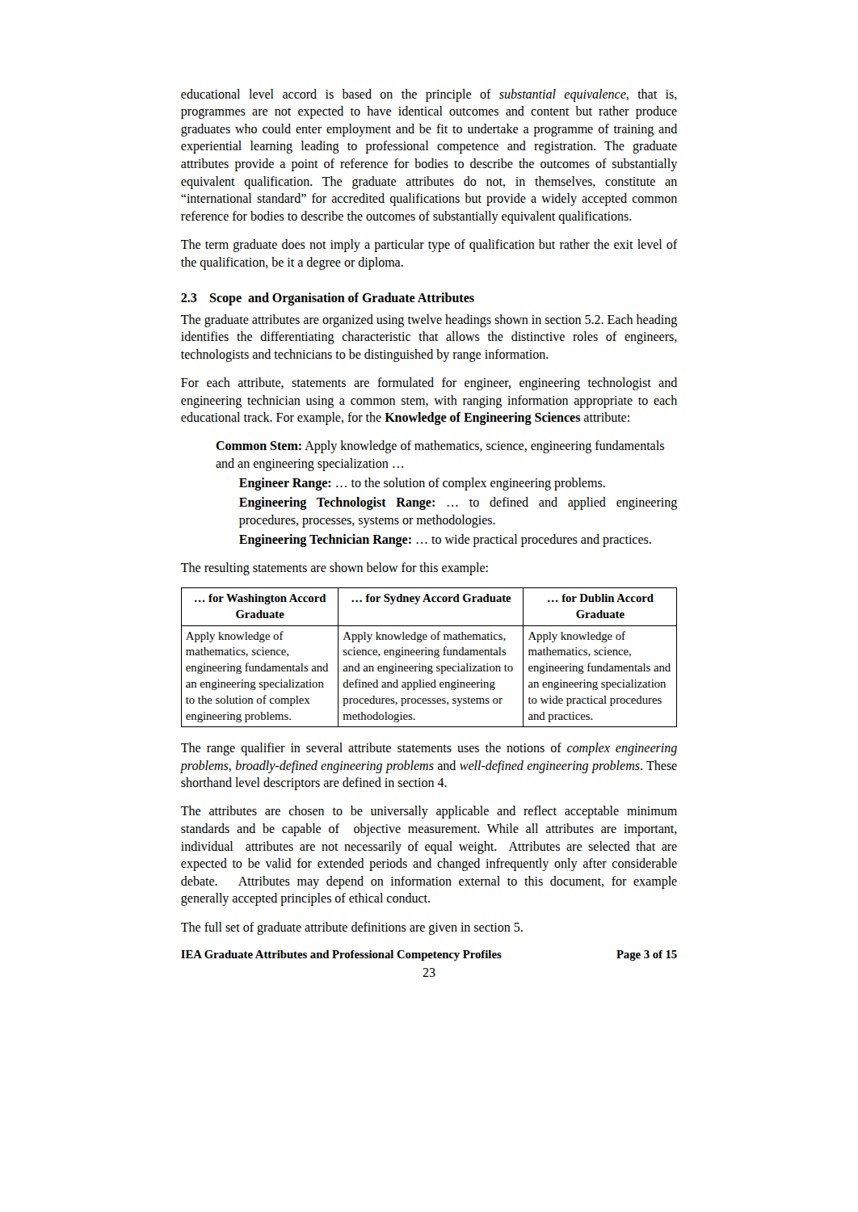educational level accord is based on the principle of substantial equivalence, that is, programmes are not expected to have identical outcomes and content but rather produce graduates who could enter employment and be fit to undertake a programme of training and experiential learning leading to professional competence and registration. The graduate attributes provide a point of reference for bodies to describe the outcomes of substantially equivalent qualification. The graduate attributes do not, in themselves, constitute an “international standard” for accredited qualifications but provide a widely accepted common reference for bodies to describe the outcomes of substantially equivalent qualifications.
The term graduate does not imply a particular type of qualification but rather the exit level of the qualification, be it a degree or diploma.
2.3 Scope and Organisation of Graduate Attributes
The graduate attributes are organized using twelve headings shown in section 5.2. Each heading identifies the differentiating characteristic that allows the distinctive roles of engineers, technologists and technicians to be distinguished by range information.
For each attribute, statements are formulated for engineer, engineering technologist and engineering technician using a common stem, with ranging information appropriate to each educational track. For example, for the Knowledge of Engineering Sciences attribute:
Common Stem: Apply knowledge of mathematics, science, engineering fundamentals and an engineering specialization …
Engineer Range: … to the solution of complex engineering problems.
Engineering Technologist Range: … to defined and applied engineering procedures, processes, systems or methodologies.
Engineering Technician Range: … to wide practical procedures and practices.
The resulting statements are shown below for this example:
| … for Washington Accord Graduate | … for Sydney Accord Graduate | … for Dublin Accord Graduate |
| --- | --- | --- |
| Apply knowledge of mathematics, science, engineering fundamentals and an engineering specialization to the solution of complex engineering problems. | Apply knowledge of mathematics, science, engineering fundamentals and an engineering specialization to defined and applied engineering procedures, processes, systems or methodologies. | Apply knowledge of mathematics, science, engineering fundamentals and an engineering specialization to wide practical procedures and practices. |
The range qualifier in several attribute statements uses the notions of complex engineering problems, broadly-defined engineering problems and well-defined engineering problems. These shorthand level descriptors are defined in section 4.
The attributes are chosen to be universally applicable and reflect acceptable minimum standards and be capable of objective measurement. While all attributes are important, individual attributes are not necessarily of equal weight. Attributes are selected that are expected to be valid for extended periods and changed infrequently only after considerable debate. Attributes may depend on information external to this document, for example generally accepted principles of ethical conduct.
The full set of graduate attribute definitions are given in section 5.
IEA Graduate Attributes and Professional Competency Profiles Page 3 of 15
23